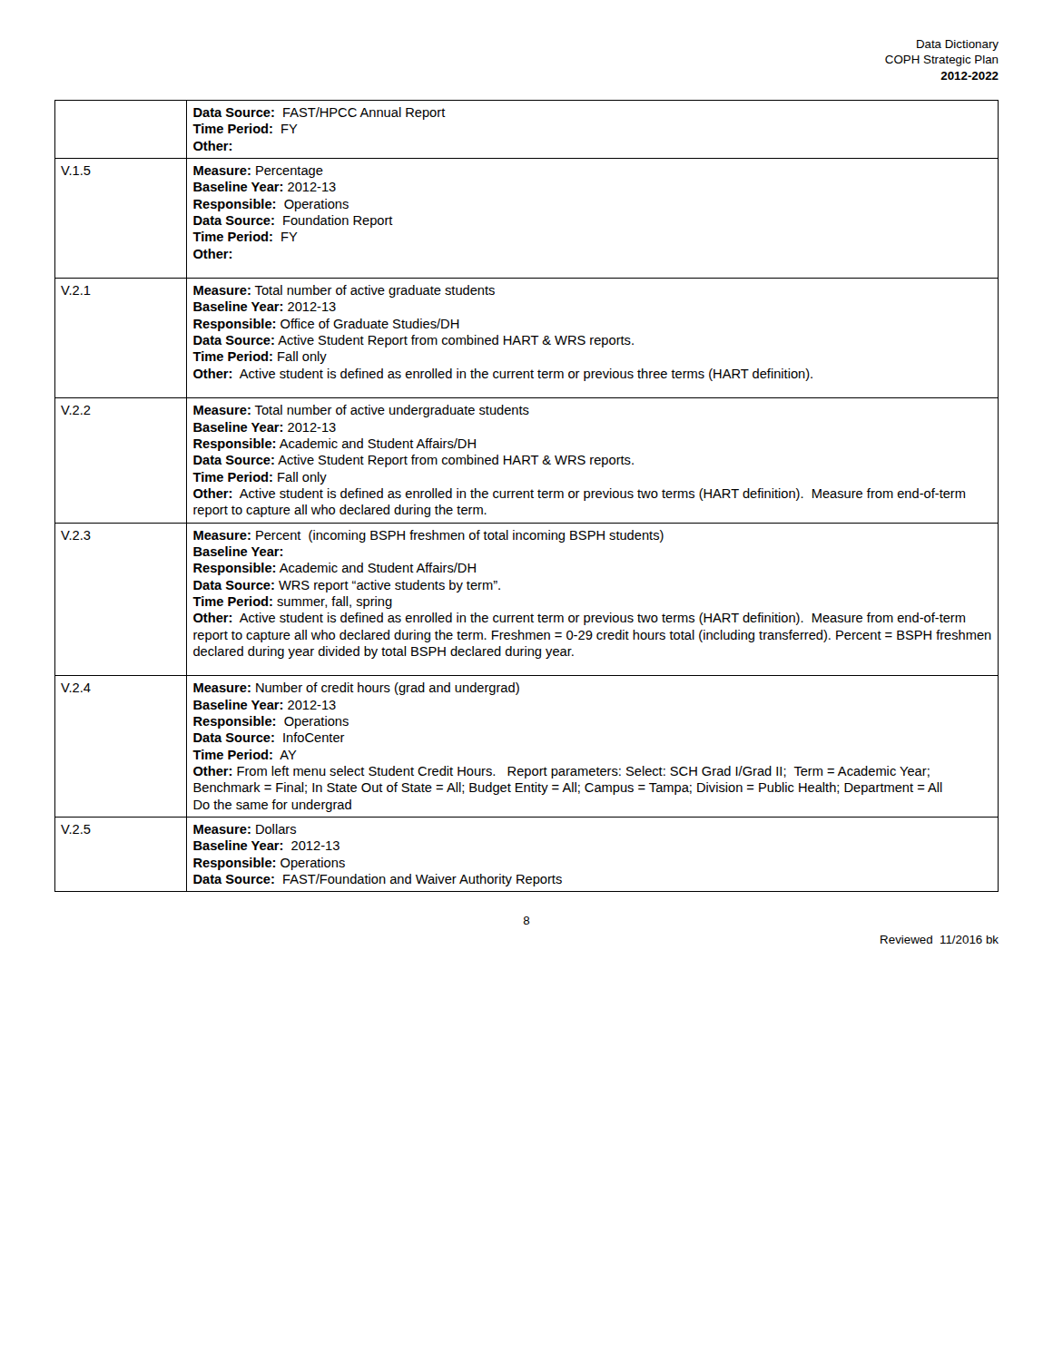Data Dictionary
COPH Strategic Plan
2012-2022
| | Data Source: FAST/HPCC Annual Report Time Period: FY Other: |
| V.1.5 | Measure: Percentage Baseline Year: 2012-13 Responsible: Operations Data Source: Foundation Report Time Period: FY Other: |
| V.2.1 | Measure: Total number of active graduate students Baseline Year: 2012-13 Responsible: Office of Graduate Studies/DH Data Source: Active Student Report from combined HART & WRS reports. Time Period: Fall only Other: Active student is defined as enrolled in the current term or previous three terms (HART definition). |
| V.2.2 | Measure: Total number of active undergraduate students Baseline Year: 2012-13 Responsible: Academic and Student Affairs/DH Data Source: Active Student Report from combined HART & WRS reports. Time Period: Fall only Other: Active student is defined as enrolled in the current term or previous two terms (HART definition). Measure from end-of-term report to capture all who declared during the term. |
| V.2.3 | Measure: Percent (incoming BSPH freshmen of total incoming BSPH students) Baseline Year: Responsible: Academic and Student Affairs/DH Data Source: WRS report “active students by term”. Time Period: summer, fall, spring Other: Active student is defined as enrolled in the current term or previous two terms (HART definition). Measure from end-of-term report to capture all who declared during the term. Freshmen = 0-29 credit hours total (including transferred). Percent = BSPH freshmen declared during year divided by total BSPH declared during year. |
| V.2.4 | Measure: Number of credit hours (grad and undergrad) Baseline Year: 2012-13 Responsible: Operations Data Source: InfoCenter Time Period: AY Other: From left menu select Student Credit Hours. Report parameters: Select: SCH Grad I/Grad II; Term = Academic Year; Benchmark = Final; In State Out of State = All; Budget Entity = All; Campus = Tampa; Division = Public Health; Department = All Do the same for undergrad |
| V.2.5 | Measure: Dollars Baseline Year: 2012-13 Responsible: Operations Data Source: FAST/Foundation and Waiver Authority Reports |
8
Reviewed 11/2016 bk